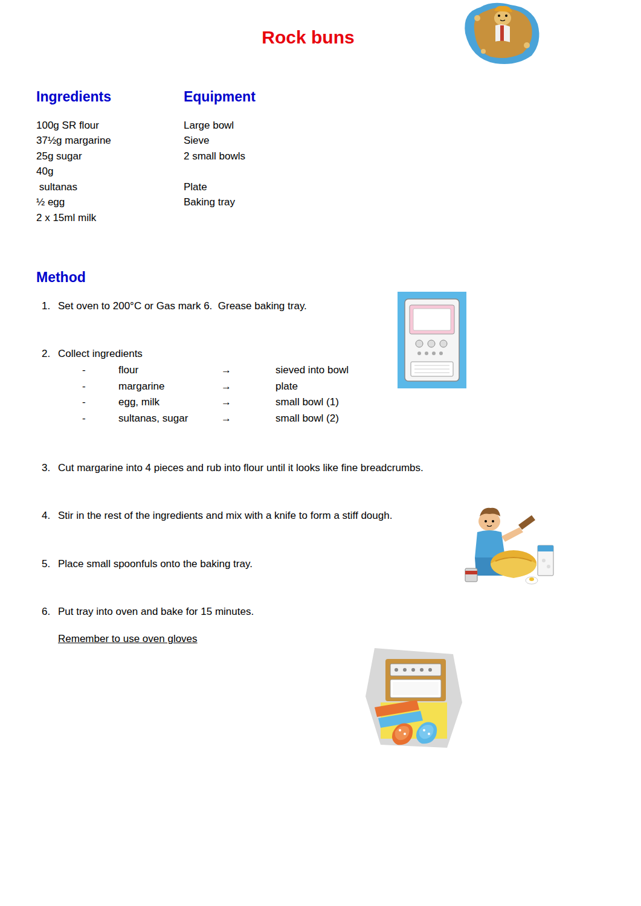Rock buns
Ingredients
100g SR flour
37½g margarine
25g sugar
40g
sultanas
½ egg
2 x 15ml milk
Equipment
Large bowl
Sieve
2 small bowls
Plate
Baking tray
Method
Set oven to 200°C or Gas mark 6. Grease baking tray.
Collect ingredients
| - | flour | → | sieved into bowl |
| - | margarine | → | plate |
| - | egg, milk | → | small bowl (1) |
| - | sultanas, sugar | → | small bowl (2) |
Cut margarine into 4 pieces and rub into flour until it looks like fine breadcrumbs.
Stir in the rest of the ingredients and mix with a knife to form a stiff dough.
Place small spoonfuls onto the baking tray.
Put tray into oven and bake for 15 minutes.
Remember to use oven gloves